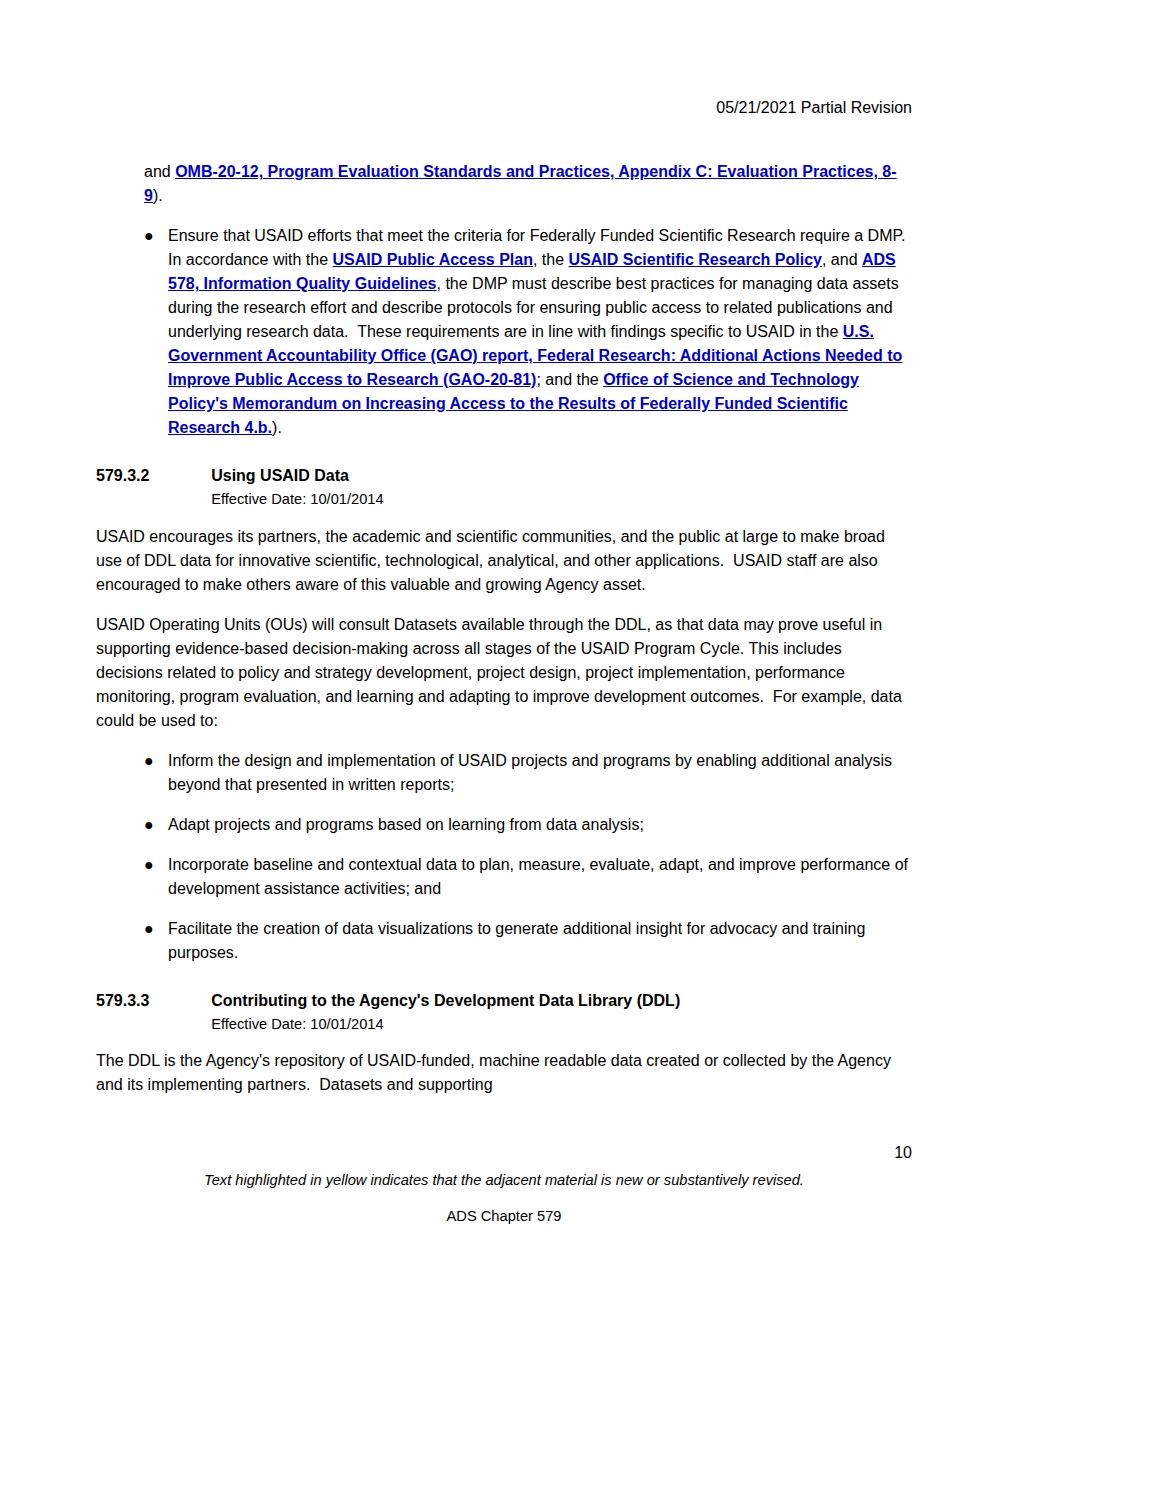05/21/2021 Partial Revision
and OMB-20-12, Program Evaluation Standards and Practices, Appendix C: Evaluation Practices, 8-9).
Ensure that USAID efforts that meet the criteria for Federally Funded Scientific Research require a DMP. In accordance with the USAID Public Access Plan, the USAID Scientific Research Policy, and ADS 578, Information Quality Guidelines, the DMP must describe best practices for managing data assets during the research effort and describe protocols for ensuring public access to related publications and underlying research data. These requirements are in line with findings specific to USAID in the U.S. Government Accountability Office (GAO) report, Federal Research: Additional Actions Needed to Improve Public Access to Research (GAO-20-81); and the Office of Science and Technology Policy's Memorandum on Increasing Access to the Results of Federally Funded Scientific Research 4.b.).
579.3.2 Using USAID Data
Effective Date: 10/01/2014
USAID encourages its partners, the academic and scientific communities, and the public at large to make broad use of DDL data for innovative scientific, technological, analytical, and other applications. USAID staff are also encouraged to make others aware of this valuable and growing Agency asset.
USAID Operating Units (OUs) will consult Datasets available through the DDL, as that data may prove useful in supporting evidence-based decision-making across all stages of the USAID Program Cycle. This includes decisions related to policy and strategy development, project design, project implementation, performance monitoring, program evaluation, and learning and adapting to improve development outcomes. For example, data could be used to:
Inform the design and implementation of USAID projects and programs by enabling additional analysis beyond that presented in written reports;
Adapt projects and programs based on learning from data analysis;
Incorporate baseline and contextual data to plan, measure, evaluate, adapt, and improve performance of development assistance activities; and
Facilitate the creation of data visualizations to generate additional insight for advocacy and training purposes.
579.3.3 Contributing to the Agency's Development Data Library (DDL)
Effective Date: 10/01/2014
The DDL is the Agency's repository of USAID-funded, machine readable data created or collected by the Agency and its implementing partners. Datasets and supporting
10
Text highlighted in yellow indicates that the adjacent material is new or substantively revised.
ADS Chapter 579